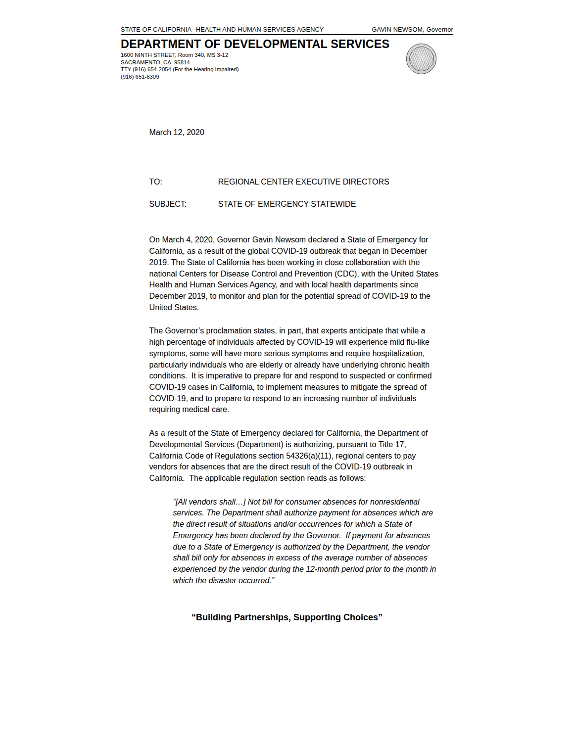STATE OF CALIFORNIA--HEALTH AND HUMAN SERVICES AGENCY GAVIN NEWSOM, Governor
DEPARTMENT OF DEVELOPMENTAL SERVICES
1600 NINTH STREET, Room 340, MS 3-12
SACRAMENTO, CA 95814
TTY (916) 654-2054 (For the Hearing Impaired)
(916) 651-6309
March 12, 2020
TO: REGIONAL CENTER EXECUTIVE DIRECTORS
SUBJECT: STATE OF EMERGENCY STATEWIDE
On March 4, 2020, Governor Gavin Newsom declared a State of Emergency for California, as a result of the global COVID-19 outbreak that began in December 2019. The State of California has been working in close collaboration with the national Centers for Disease Control and Prevention (CDC), with the United States Health and Human Services Agency, and with local health departments since December 2019, to monitor and plan for the potential spread of COVID-19 to the United States.
The Governor’s proclamation states, in part, that experts anticipate that while a high percentage of individuals affected by COVID-19 will experience mild flu-like symptoms, some will have more serious symptoms and require hospitalization, particularly individuals who are elderly or already have underlying chronic health conditions. It is imperative to prepare for and respond to suspected or confirmed COVID-19 cases in California, to implement measures to mitigate the spread of COVID-19, and to prepare to respond to an increasing number of individuals requiring medical care.
As a result of the State of Emergency declared for California, the Department of Developmental Services (Department) is authorizing, pursuant to Title 17, California Code of Regulations section 54326(a)(11), regional centers to pay vendors for absences that are the direct result of the COVID-19 outbreak in California. The applicable regulation section reads as follows:
“[All vendors shall…] Not bill for consumer absences for nonresidential services. The Department shall authorize payment for absences which are the direct result of situations and/or occurrences for which a State of Emergency has been declared by the Governor. If payment for absences due to a State of Emergency is authorized by the Department, the vendor shall bill only for absences in excess of the average number of absences experienced by the vendor during the 12-month period prior to the month in which the disaster occurred.”
“Building Partnerships, Supporting Choices”